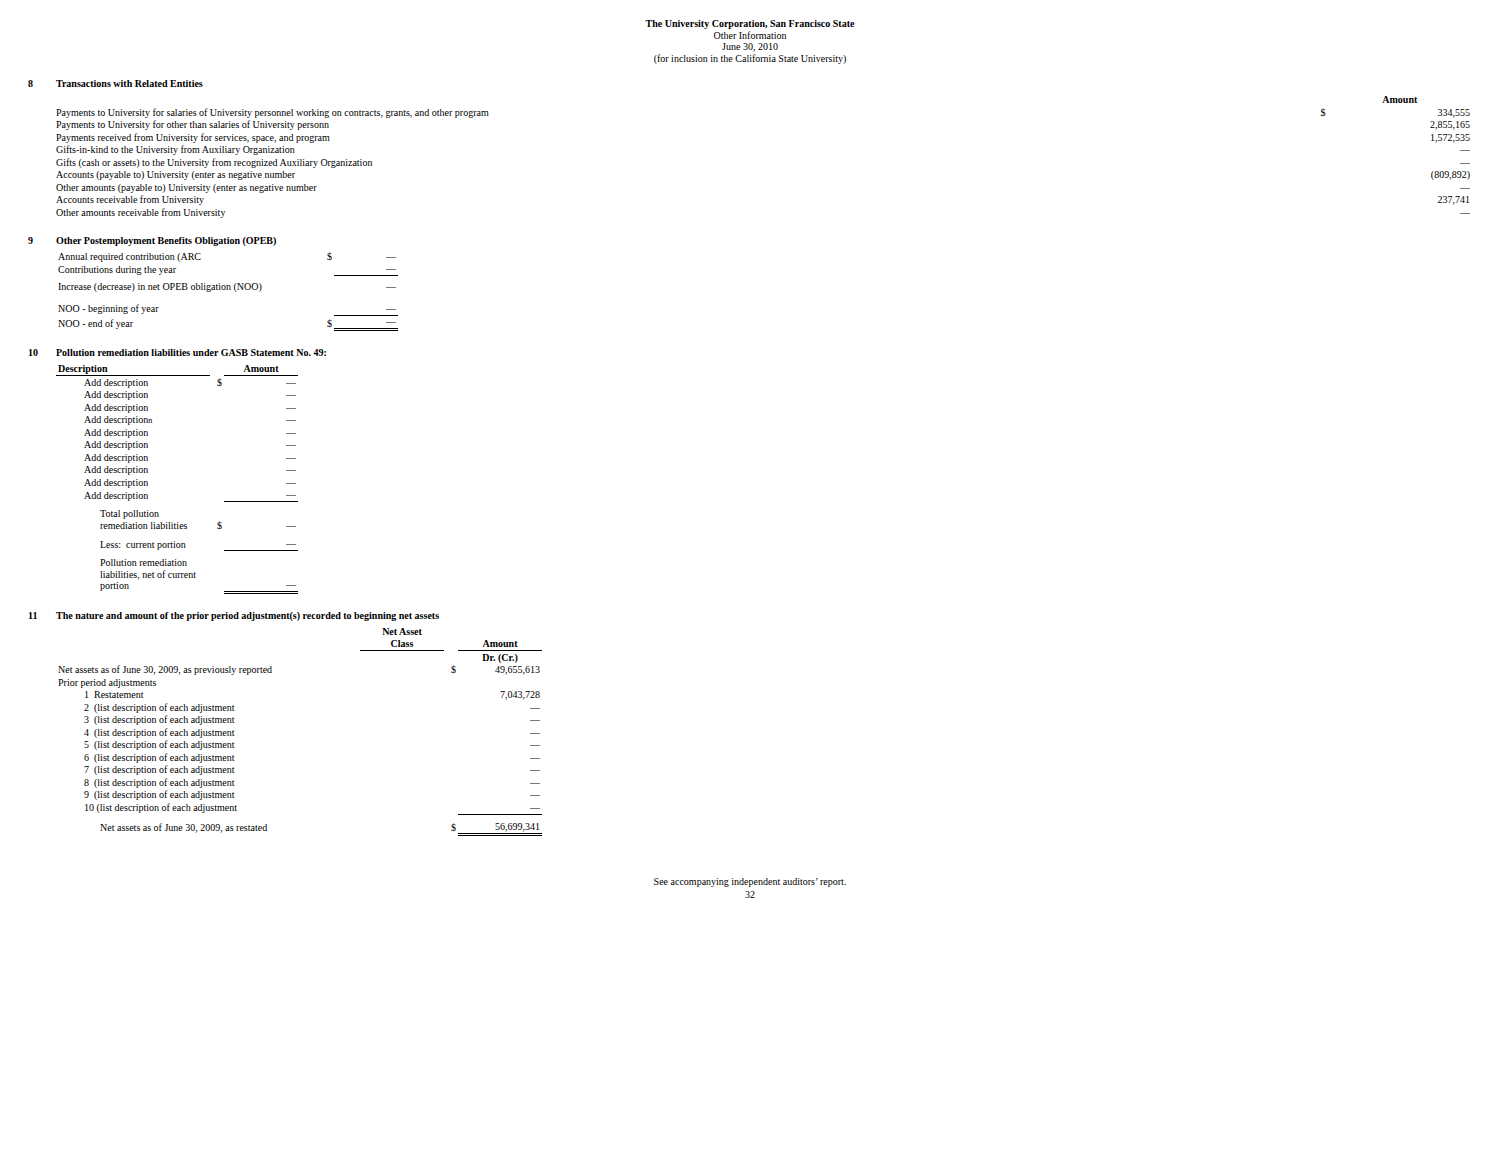The University Corporation, San Francisco State
Other Information
June 30, 2010
(for inclusion in the California State University)
8 Transactions with Related Entities
| | | | Amount |
| Payments to University for salaries of University personnel working on contracts, grants, and other program | | $ | 334,555 |
| Payments to University for other than salaries of University personn | | | 2,855,165 |
| Payments received from University for services, space, and program | | | 1,572,535 |
| Gifts-in-kind to the University from Auxiliary Organization | | | — |
| Gifts (cash or assets) to the University from recognized Auxiliary Organization | | | — |
| Accounts (payable to) University (enter as negative number | | | (809,892) |
| Other amounts (payable to) University (enter as negative number | | | — |
| Accounts receivable from University | | | 237,741 |
| Other amounts receivable from University | | | — |
9 Other Postemployment Benefits Obligation (OPEB)
| Annual required contribution (ARC | $ | — |
| Contributions during the year | | — |
| Increase (decrease) in net OPEB obligation (NOO) | | — |
| NOO - beginning of year | | — |
| NOO - end of year | $ | — |
10 Pollution remediation liabilities under GASB Statement No. 49:
| Description | | Amount |
| Add description | $ | — |
| Add description | | — |
| Add description | | — |
| Add description n | | — |
| Add description | | — |
| Add description | | — |
| Add description | | — |
| Add description | | — |
| Add description | | — |
| Add description | | — |
| Total pollution remediation liabilities | $ | — |
| Less: current portion | | — |
| Pollution remediation liabilities, net of current portion | | — |
11 The nature and amount of the prior period adjustment(s) recorded to beginning net assets
| | Net Asset | | |
| | Class | | Amount |
| | | | Dr. (Cr.) |
| Net assets as of June 30, 2009, as previously reported | | $ | 49,655,613 |
| Prior period adjustments | | | |
| 1 Restatement | | | 7,043,728 |
| 2 (list description of each adjustment | | | — |
| 3 (list description of each adjustment | | | — |
| 4 (list description of each adjustment | | | — |
| 5 (list description of each adjustment | | | — |
| 6 (list description of each adjustment | | | — |
| 7 (list description of each adjustment | | | — |
| 8 (list description of each adjustment | | | — |
| 9 (list description of each adjustment | | | — |
| 10 (list description of each adjustment | | | — |
| Net assets as of June 30, 2009, as restated | | $ | 56,699,341 |
See accompanying independent auditors’ report.
32